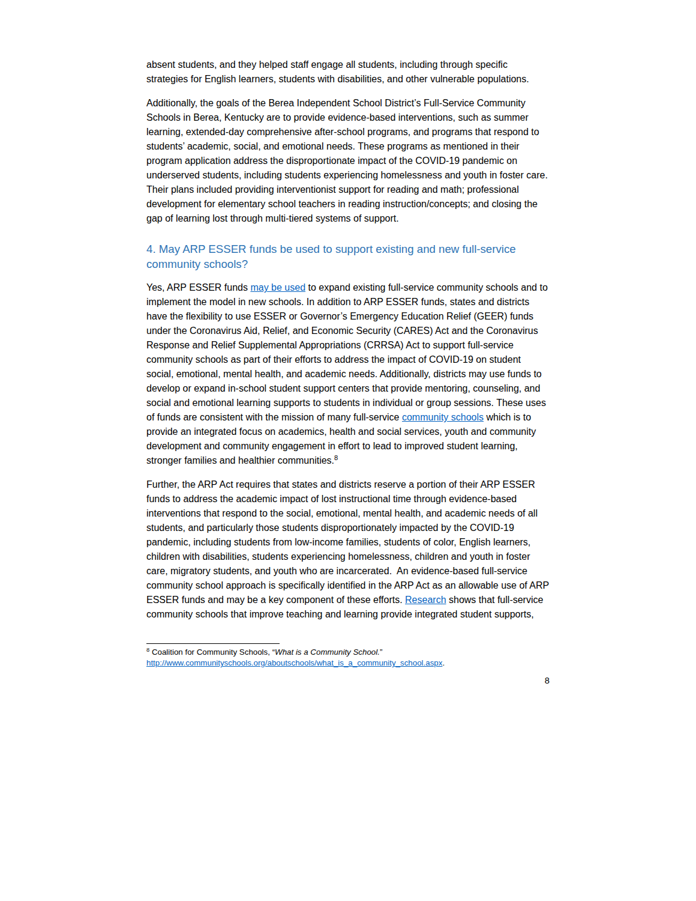absent students, and they helped staff engage all students, including through specific strategies for English learners, students with disabilities, and other vulnerable populations.
Additionally, the goals of the Berea Independent School District’s Full-Service Community Schools in Berea, Kentucky are to provide evidence-based interventions, such as summer learning, extended-day comprehensive after-school programs, and programs that respond to students’ academic, social, and emotional needs. These programs as mentioned in their program application address the disproportionate impact of the COVID-19 pandemic on underserved students, including students experiencing homelessness and youth in foster care. Their plans included providing interventionist support for reading and math; professional development for elementary school teachers in reading instruction/concepts; and closing the gap of learning lost through multi-tiered systems of support.
4. May ARP ESSER funds be used to support existing and new full-service community schools?
Yes, ARP ESSER funds may be used to expand existing full-service community schools and to implement the model in new schools. In addition to ARP ESSER funds, states and districts have the flexibility to use ESSER or Governor’s Emergency Education Relief (GEER) funds under the Coronavirus Aid, Relief, and Economic Security (CARES) Act and the Coronavirus Response and Relief Supplemental Appropriations (CRRSA) Act to support full-service community schools as part of their efforts to address the impact of COVID-19 on student social, emotional, mental health, and academic needs. Additionally, districts may use funds to develop or expand in-school student support centers that provide mentoring, counseling, and social and emotional learning supports to students in individual or group sessions. These uses of funds are consistent with the mission of many full-service community schools which is to provide an integrated focus on academics, health and social services, youth and community development and community engagement in effort to lead to improved student learning, stronger families and healthier communities.8
Further, the ARP Act requires that states and districts reserve a portion of their ARP ESSER funds to address the academic impact of lost instructional time through evidence-based interventions that respond to the social, emotional, mental health, and academic needs of all students, and particularly those students disproportionately impacted by the COVID-19 pandemic, including students from low-income families, students of color, English learners, children with disabilities, students experiencing homelessness, children and youth in foster care, migratory students, and youth who are incarcerated. An evidence-based full-service community school approach is specifically identified in the ARP Act as an allowable use of ARP ESSER funds and may be a key component of these efforts. Research shows that full-service community schools that improve teaching and learning provide integrated student supports,
8 Coalition for Community Schools, “What is a Community School.”
http://www.communityschools.org/aboutschools/what_is_a_community_school.aspx.
8